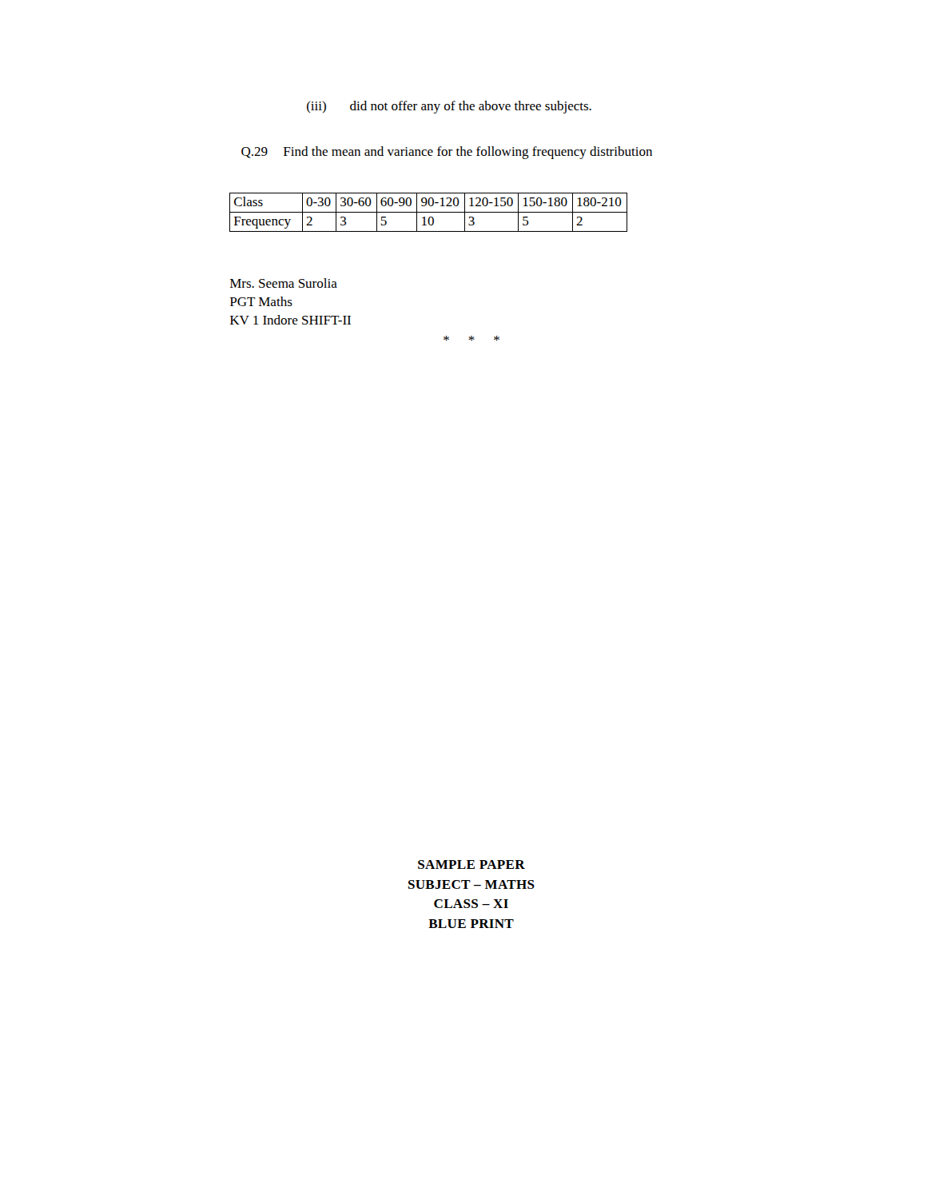(iii) did not offer any of the above three subjects.
Q.29 Find the mean and variance for the following frequency distribution
| Class | 0-30 | 30-60 | 60-90 | 90-120 | 120-150 | 150-180 | 180-210 |
| Frequency | 2 | 3 | 5 | 10 | 3 | 5 | 2 |
Mrs. Seema Surolia
PGT Maths
KV 1 Indore SHIFT-II
* * *
SAMPLE PAPER
SUBJECT – MATHS
CLASS – XI
BLUE PRINT